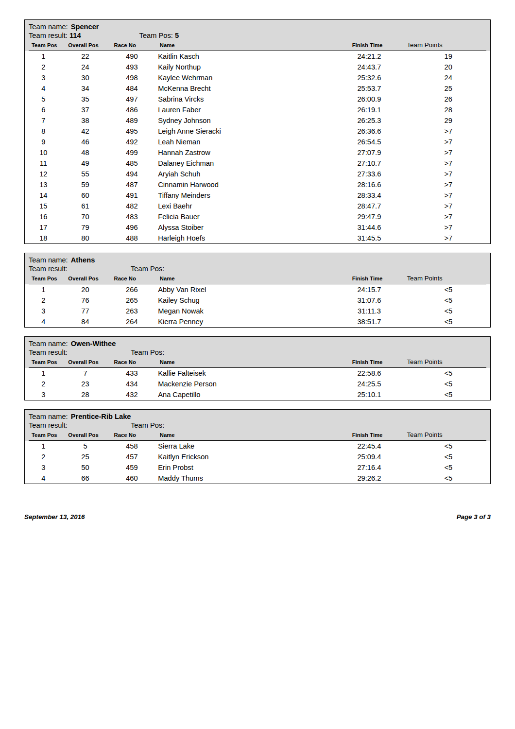Team name: Spencer
Team result: 114 Team Pos: 5
| Team Pos | Overall Pos | Race No | Name | Finish Time | Team Points |
| --- | --- | --- | --- | --- | --- |
| 1 | 22 | 490 | Kaitlin Kasch | 24:21.2 | 19 |
| 2 | 24 | 493 | Kaily Northup | 24:43.7 | 20 |
| 3 | 30 | 498 | Kaylee Wehrman | 25:32.6 | 24 |
| 4 | 34 | 484 | McKenna Brecht | 25:53.7 | 25 |
| 5 | 35 | 497 | Sabrina Vircks | 26:00.9 | 26 |
| 6 | 37 | 486 | Lauren Faber | 26:19.1 | 28 |
| 7 | 38 | 489 | Sydney Johnson | 26:25.3 | 29 |
| 8 | 42 | 495 | Leigh Anne Sieracki | 26:36.6 | >7 |
| 9 | 46 | 492 | Leah Nieman | 26:54.5 | >7 |
| 10 | 48 | 499 | Hannah Zastrow | 27:07.9 | >7 |
| 11 | 49 | 485 | Dalaney Eichman | 27:10.7 | >7 |
| 12 | 55 | 494 | Aryiah Schuh | 27:33.6 | >7 |
| 13 | 59 | 487 | Cinnamin Harwood | 28:16.6 | >7 |
| 14 | 60 | 491 | Tiffany Meinders | 28:33.4 | >7 |
| 15 | 61 | 482 | Lexi Baehr | 28:47.7 | >7 |
| 16 | 70 | 483 | Felicia Bauer | 29:47.9 | >7 |
| 17 | 79 | 496 | Alyssa Stoiber | 31:44.6 | >7 |
| 18 | 80 | 488 | Harleigh Hoefs | 31:45.5 | >7 |
Team name: Athens
Team result: Team Pos:
| Team Pos | Overall Pos | Race No | Name | Finish Time | Team Points |
| --- | --- | --- | --- | --- | --- |
| 1 | 20 | 266 | Abby Van Rixel | 24:15.7 | <5 |
| 2 | 76 | 265 | Kailey Schug | 31:07.6 | <5 |
| 3 | 77 | 263 | Megan Nowak | 31:11.3 | <5 |
| 4 | 84 | 264 | Kierra Penney | 38:51.7 | <5 |
Team name: Owen-Withee
Team result: Team Pos:
| Team Pos | Overall Pos | Race No | Name | Finish Time | Team Points |
| --- | --- | --- | --- | --- | --- |
| 1 | 7 | 433 | Kallie Falteisek | 22:58.6 | <5 |
| 2 | 23 | 434 | Mackenzie Person | 24:25.5 | <5 |
| 3 | 28 | 432 | Ana Capetillo | 25:10.1 | <5 |
Team name: Prentice-Rib Lake
Team result: Team Pos:
| Team Pos | Overall Pos | Race No | Name | Finish Time | Team Points |
| --- | --- | --- | --- | --- | --- |
| 1 | 5 | 458 | Sierra Lake | 22:45.4 | <5 |
| 2 | 25 | 457 | Kaitlyn Erickson | 25:09.4 | <5 |
| 3 | 50 | 459 | Erin Probst | 27:16.4 | <5 |
| 4 | 66 | 460 | Maddy Thums | 29:26.2 | <5 |
September 13, 2016 Page 3 of 3